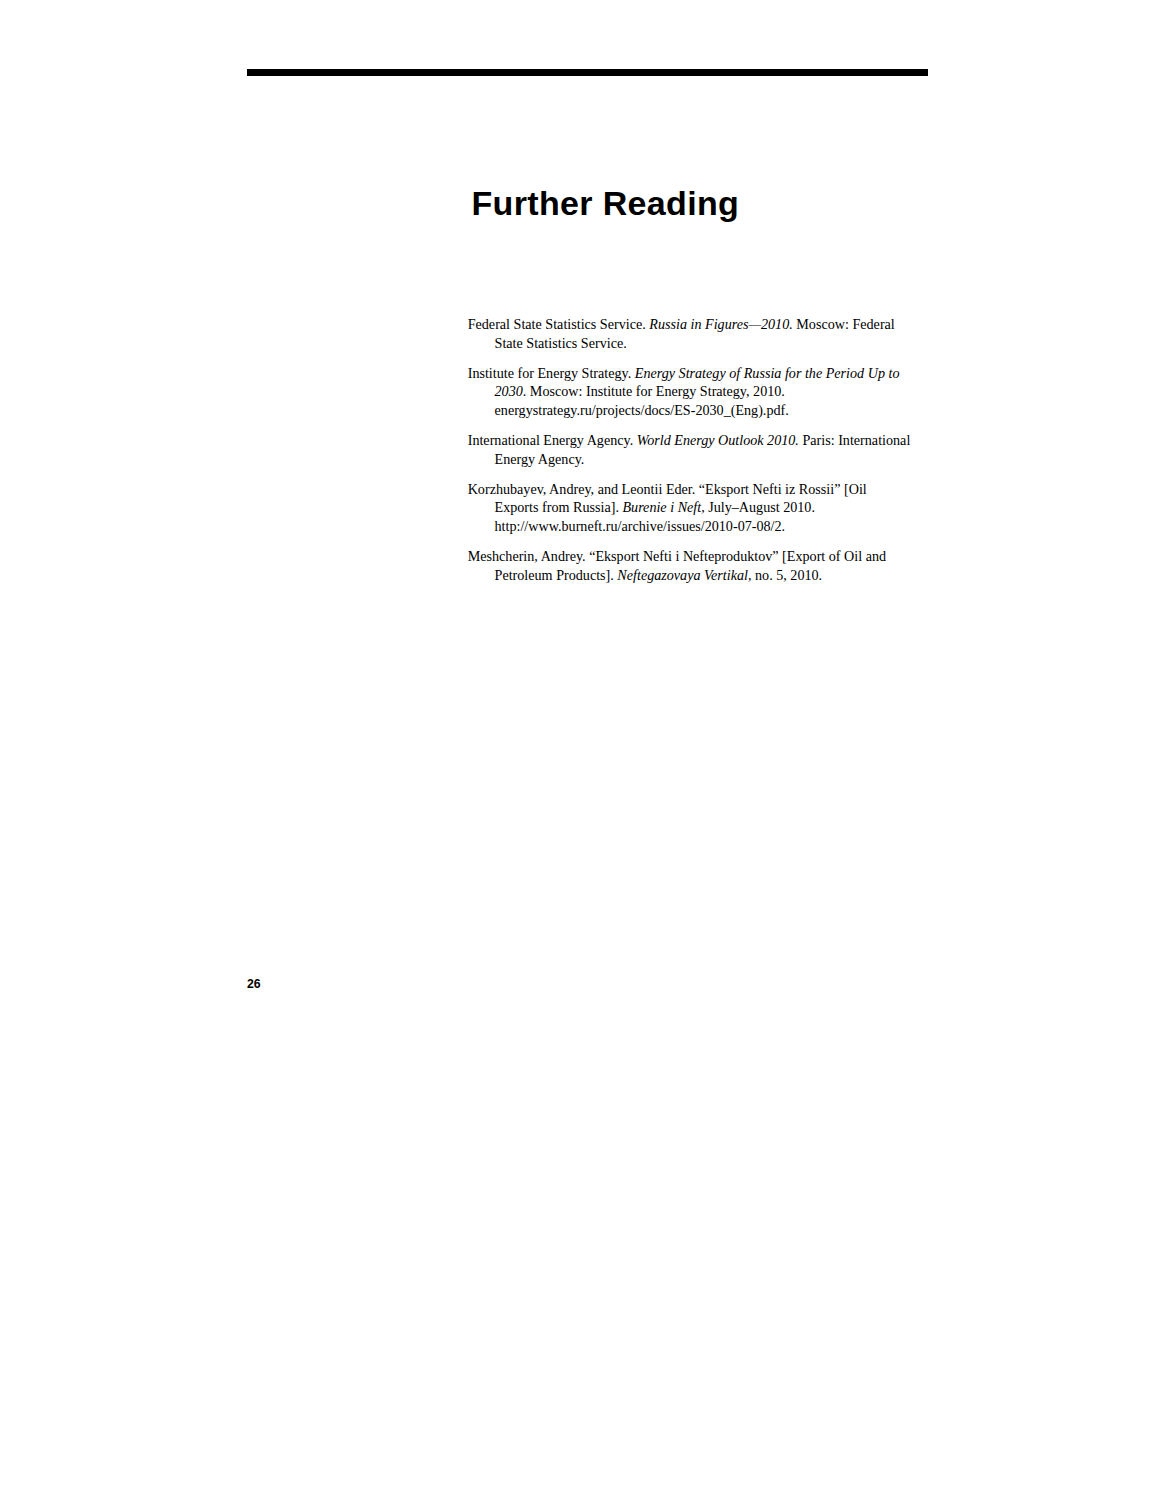Further Reading
Federal State Statistics Service. Russia in Figures—2010. Moscow: Federal State Statistics Service.
Institute for Energy Strategy. Energy Strategy of Russia for the Period Up to 2030. Moscow: Institute for Energy Strategy, 2010. energystrategy.ru/projects/docs/ES-2030_(Eng).pdf.
International Energy Agency. World Energy Outlook 2010. Paris: International Energy Agency.
Korzhubayev, Andrey, and Leontii Eder. “Eksport Nefti iz Rossii” [Oil Exports from Russia]. Burenie i Neft, July–August 2010. http://www.burneft.ru/archive/issues/2010-07-08/2.
Meshcherin, Andrey. “Eksport Nefti i Nefteproduktov” [Export of Oil and Petroleum Products]. Neftegazovaya Vertikal, no. 5, 2010.
26